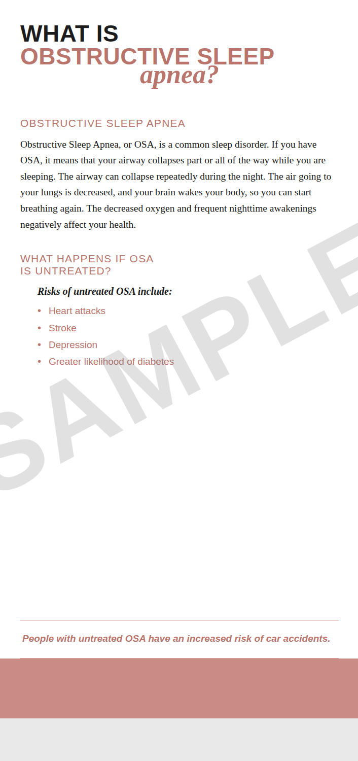What is Obstructive Sleep apnea?
Obstructive Sleep Apnea
Obstructive Sleep Apnea, or OSA, is a common sleep disorder. If you have OSA, it means that your airway collapses part or all of the way while you are sleeping. The airway can collapse repeatedly during the night. The air going to your lungs is decreased, and your brain wakes your body, so you can start breathing again. The decreased oxygen and frequent nighttime awakenings negatively affect your health.
What happens if OSA
is untreated?
Risks of untreated OSA include:
Heart attacks
Stroke
Depression
Greater likelihood of diabetes
People with untreated OSA have an increased risk of car accidents.
SAMPLE